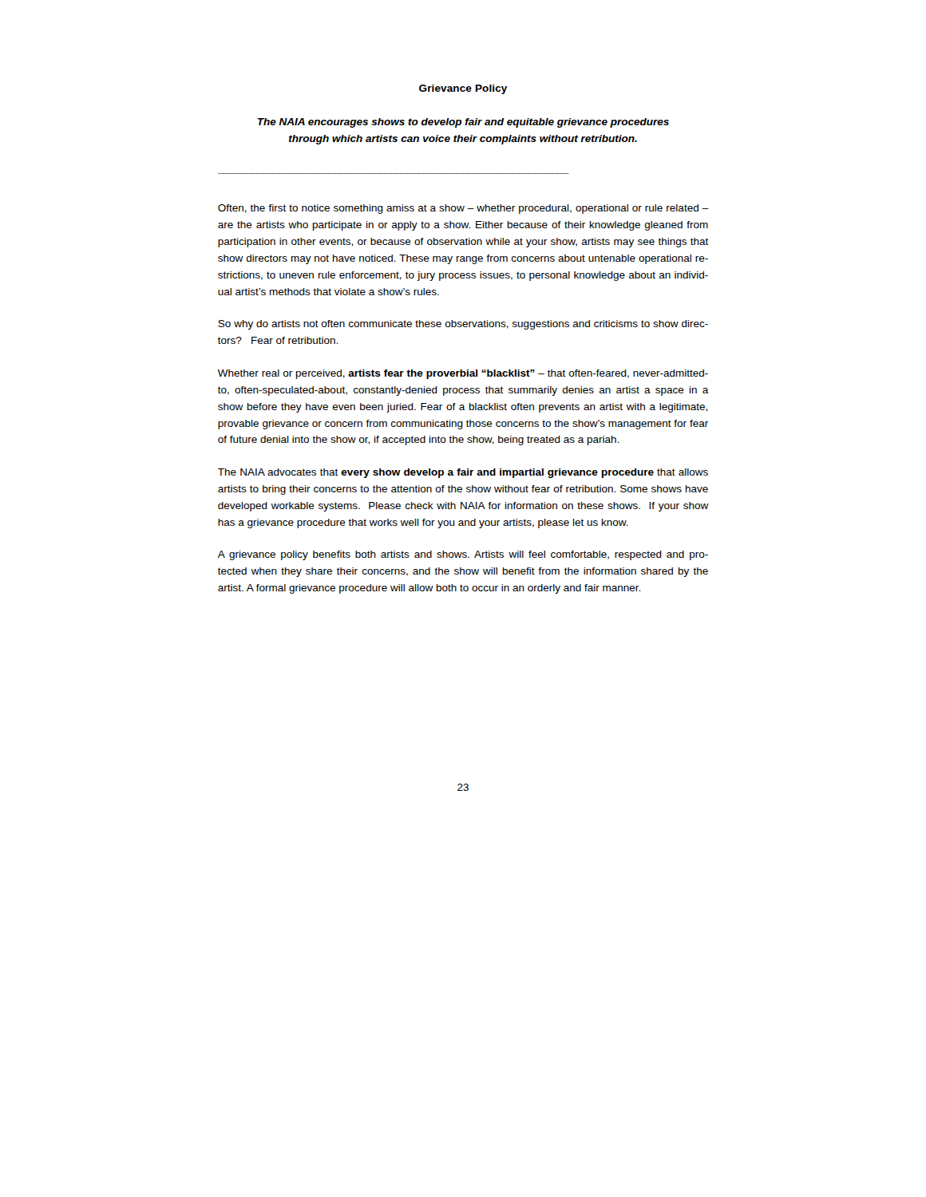Grievance Policy
The NAIA encourages shows to develop fair and equitable grievance procedures through which artists can voice their complaints without retribution.
_______________________________________________________________
Often, the first to notice something amiss at a show – whether procedural, operational or rule related – are the artists who participate in or apply to a show. Either because of their knowledge gleaned from participation in other events, or because of observation while at your show, artists may see things that show directors may not have noticed. These may range from concerns about untenable operational restrictions, to uneven rule enforcement, to jury process issues, to personal knowledge about an individual artist’s methods that violate a show’s rules.
So why do artists not often communicate these observations, suggestions and criticisms to show directors? Fear of retribution.
Whether real or perceived, artists fear the proverbial “blacklist” – that often-feared, never-admitted-to, often-speculated-about, constantly-denied process that summarily denies an artist a space in a show before they have even been juried. Fear of a blacklist often prevents an artist with a legitimate, provable grievance or concern from communicating those concerns to the show’s management for fear of future denial into the show or, if accepted into the show, being treated as a pariah.
The NAIA advocates that every show develop a fair and impartial grievance procedure that allows artists to bring their concerns to the attention of the show without fear of retribution. Some shows have developed workable systems. Please check with NAIA for information on these shows. If your show has a grievance procedure that works well for you and your artists, please let us know.
A grievance policy benefits both artists and shows. Artists will feel comfortable, respected and protected when they share their concerns, and the show will benefit from the information shared by the artist. A formal grievance procedure will allow both to occur in an orderly and fair manner.
23